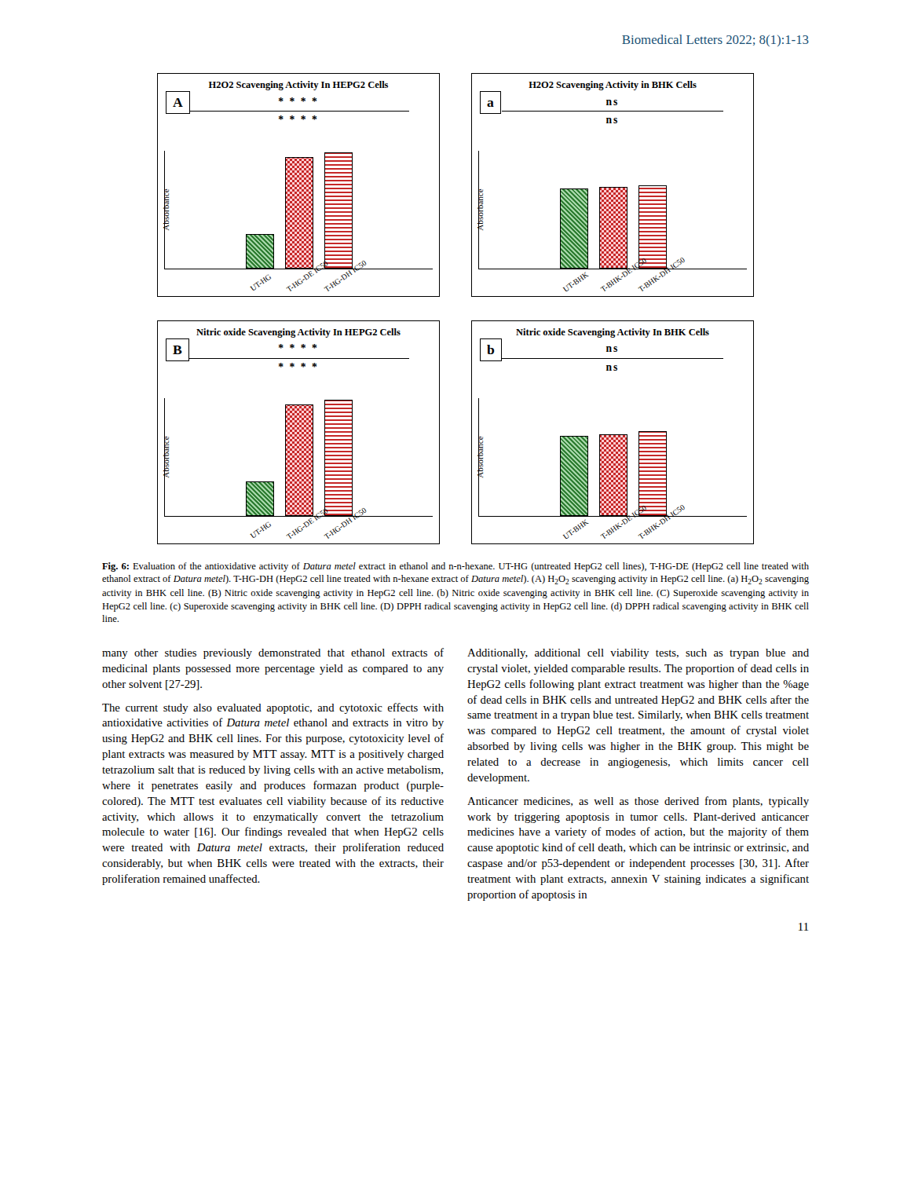Biomedical Letters 2022; 8(1):1-13
H2O2 Scavenging Activity In HEPG2 Cells
A
* * * *
* * * *
Absorbance
UT-HG T-HG-DE IC50 T-HG-DH IC50
H2O2 Scavenging Activity in BHK Cells
a
ns
ns
Absorbance
UT-BHK T-BHK-DE IC50 T-BHK-DH IC50
Nitric oxide Scavenging Activity In HEPG2 Cells
B
* * * *
* * * *
Absorbance
UT-HG T-HG-DE IC50 T-HG-DH IC50
Nitric oxide Scavenging Activity In BHK Cells
b
ns
ns
Absorbance
UT-BHK T-BHK-DE IC50 T-BHK-DH IC50
Fig. 6: Evaluation of the antioxidative activity of Datura metel extract in ethanol and n-n-hexane. UT-HG (untreated HepG2 cell lines), T-HG-DE (HepG2 cell line treated with ethanol extract of Datura metel). T-HG-DH (HepG2 cell line treated with n-hexane extract of Datura metel). (A) H2O2 scavenging activity in HepG2 cell line. (a) H2O2 scavenging activity in BHK cell line. (B) Nitric oxide scavenging activity in HepG2 cell line. (b) Nitric oxide scavenging activity in BHK cell line. (C) Superoxide scavenging activity in HepG2 cell line. (c) Superoxide scavenging activity in BHK cell line. (D) DPPH radical scavenging activity in HepG2 cell line. (d) DPPH radical scavenging activity in BHK cell line.
many other studies previously demonstrated that ethanol extracts of medicinal plants possessed more percentage yield as compared to any other solvent [27-29].
The current study also evaluated apoptotic, and cytotoxic effects with antioxidative activities of Datura metel ethanol and extracts in vitro by using HepG2 and BHK cell lines. For this purpose, cytotoxicity level of plant extracts was measured by MTT assay. MTT is a positively charged tetrazolium salt that is reduced by living cells with an active metabolism, where it penetrates easily and produces formazan product (purple-colored). The MTT test evaluates cell viability because of its reductive activity, which allows it to enzymatically convert the tetrazolium molecule to water [16]. Our findings revealed that when HepG2 cells were treated with Datura metel extracts, their proliferation reduced considerably, but when BHK cells were treated with the extracts, their proliferation remained unaffected.
Additionally, additional cell viability tests, such as trypan blue and crystal violet, yielded comparable results. The proportion of dead cells in HepG2 cells following plant extract treatment was higher than the %age of dead cells in BHK cells and untreated HepG2 and BHK cells after the same treatment in a trypan blue test. Similarly, when BHK cells treatment was compared to HepG2 cell treatment, the amount of crystal violet absorbed by living cells was higher in the BHK group. This might be related to a decrease in angiogenesis, which limits cancer cell development.
Anticancer medicines, as well as those derived from plants, typically work by triggering apoptosis in tumor cells. Plant-derived anticancer medicines have a variety of modes of action, but the majority of them cause apoptotic kind of cell death, which can be intrinsic or extrinsic, and caspase and/or p53-dependent or independent processes [30, 31]. After treatment with plant extracts, annexin V staining indicates a significant proportion of apoptosis in
11